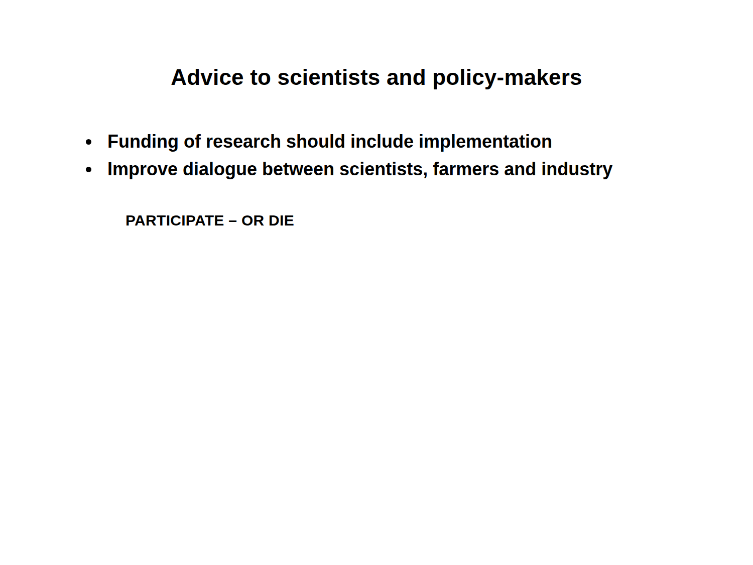Advice to scientists and policy-makers
Funding of research should include implementation
Improve dialogue between scientists, farmers and industry
PARTICIPATE – OR DIE